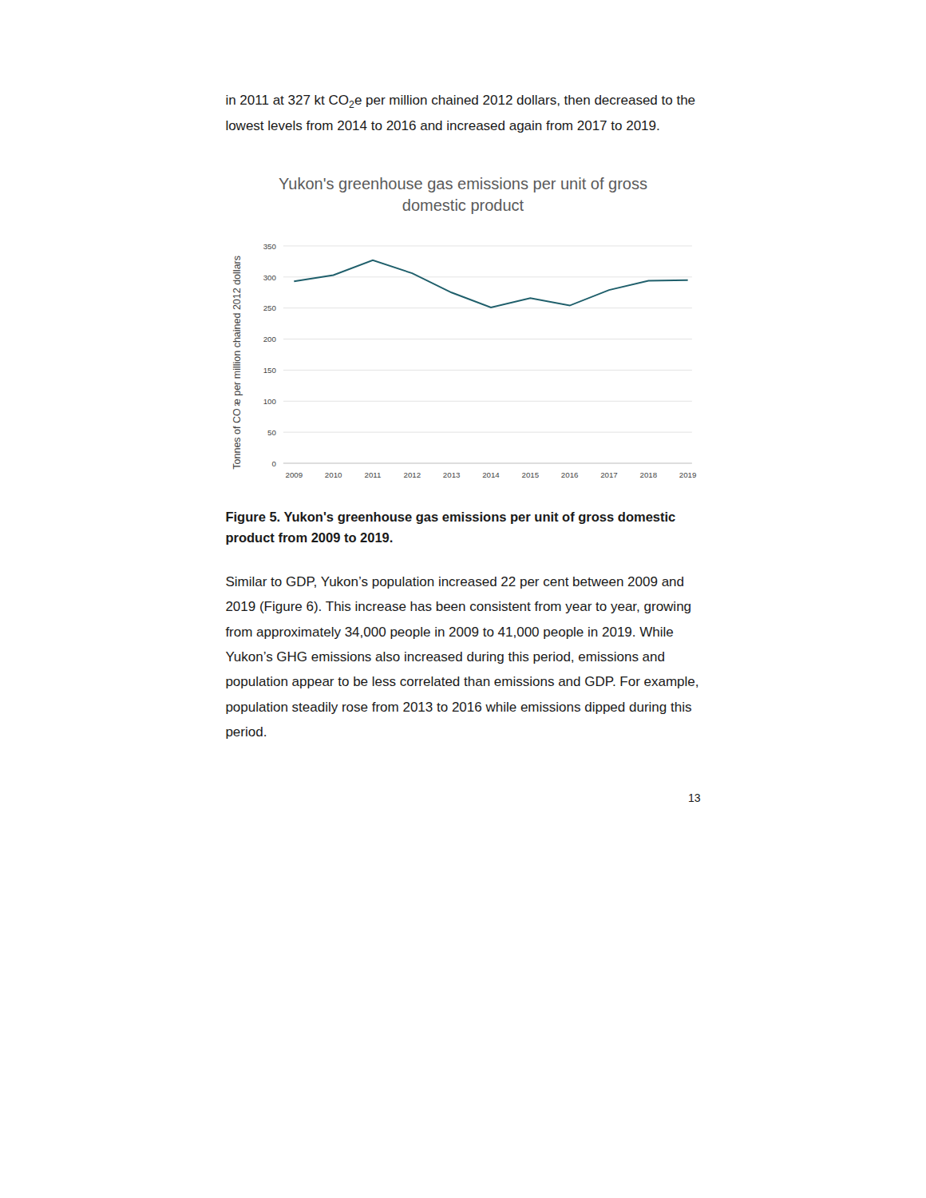in 2011 at 327 kt CO2e per million chained 2012 dollars, then decreased to the lowest levels from 2014 to 2016 and increased again from 2017 to 2019.
Yukon's greenhouse gas emissions per unit of gross domestic product
Tonnes of CO2e per million chained 2012 dollars
350 300 250 200 150 100 50 0 2009 2010 2011 2012 2013 2014 2015 2016 2017 2018 2019
Figure 5. Yukon's greenhouse gas emissions per unit of gross domestic product from 2009 to 2019.
Similar to GDP, Yukon’s population increased 22 per cent between 2009 and 2019 (Figure 6). This increase has been consistent from year to year, growing from approximately 34,000 people in 2009 to 41,000 people in 2019. While Yukon’s GHG emissions also increased during this period, emissions and population appear to be less correlated than emissions and GDP. For example, population steadily rose from 2013 to 2016 while emissions dipped during this period.
13